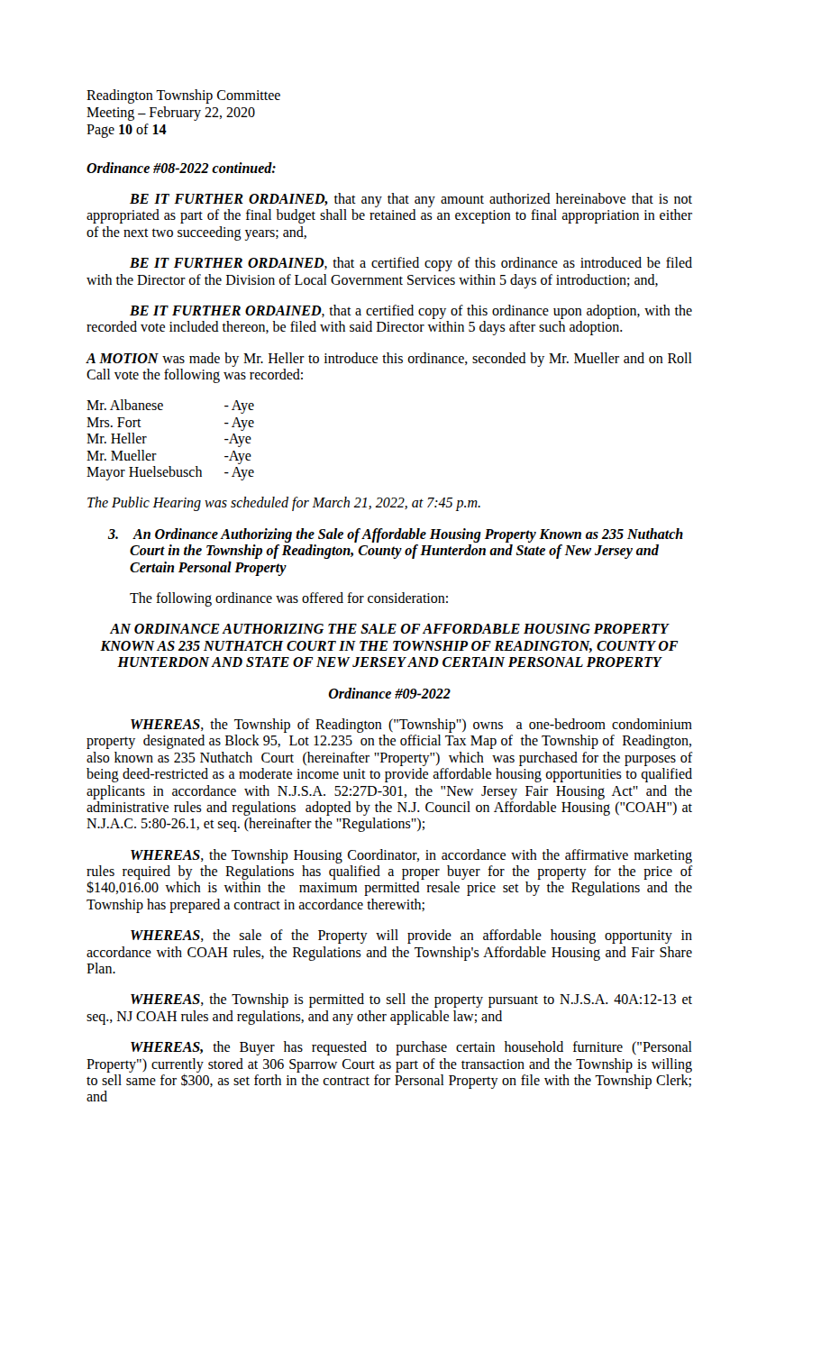Readington Township Committee
Meeting – February 22, 2020
Page 10 of 14
Ordinance #08-2022 continued:
BE IT FURTHER ORDAINED, that any that any amount authorized hereinabove that is not appropriated as part of the final budget shall be retained as an exception to final appropriation in either of the next two succeeding years; and,
BE IT FURTHER ORDAINED, that a certified copy of this ordinance as introduced be filed with the Director of the Division of Local Government Services within 5 days of introduction; and,
BE IT FURTHER ORDAINED, that a certified copy of this ordinance upon adoption, with the recorded vote included thereon, be filed with said Director within 5 days after such adoption.
A MOTION was made by Mr. Heller to introduce this ordinance, seconded by Mr. Mueller and on Roll Call vote the following was recorded:
| Mr. Albanese | - Aye |
| Mrs. Fort | - Aye |
| Mr. Heller | -Aye |
| Mr. Mueller | -Aye |
| Mayor Huelsebusch | - Aye |
The Public Hearing was scheduled for March 21, 2022, at 7:45 p.m.
3. An Ordinance Authorizing the Sale of Affordable Housing Property Known as 235 Nuthatch Court in the Township of Readington, County of Hunterdon and State of New Jersey and Certain Personal Property
The following ordinance was offered for consideration:
AN ORDINANCE AUTHORIZING THE SALE OF AFFORDABLE HOUSING PROPERTY KNOWN AS 235 NUTHATCH COURT IN THE TOWNSHIP OF READINGTON, COUNTY OF HUNTERDON AND STATE OF NEW JERSEY AND CERTAIN PERSONAL PROPERTY
Ordinance #09-2022
WHEREAS, the Township of Readington ("Township") owns a one-bedroom condominium property designated as Block 95, Lot 12.235 on the official Tax Map of the Township of Readington, also known as 235 Nuthatch Court (hereinafter "Property") which was purchased for the purposes of being deed-restricted as a moderate income unit to provide affordable housing opportunities to qualified applicants in accordance with N.J.S.A. 52:27D-301, the "New Jersey Fair Housing Act" and the administrative rules and regulations adopted by the N.J. Council on Affordable Housing ("COAH") at N.J.A.C. 5:80-26.1, et seq. (hereinafter the "Regulations");
WHEREAS, the Township Housing Coordinator, in accordance with the affirmative marketing rules required by the Regulations has qualified a proper buyer for the property for the price of $140,016.00 which is within the maximum permitted resale price set by the Regulations and the Township has prepared a contract in accordance therewith;
WHEREAS, the sale of the Property will provide an affordable housing opportunity in accordance with COAH rules, the Regulations and the Township's Affordable Housing and Fair Share Plan.
WHEREAS, the Township is permitted to sell the property pursuant to N.J.S.A. 40A:12-13 et seq., NJ COAH rules and regulations, and any other applicable law; and
WHEREAS, the Buyer has requested to purchase certain household furniture ("Personal Property") currently stored at 306 Sparrow Court as part of the transaction and the Township is willing to sell same for $300, as set forth in the contract for Personal Property on file with the Township Clerk; and